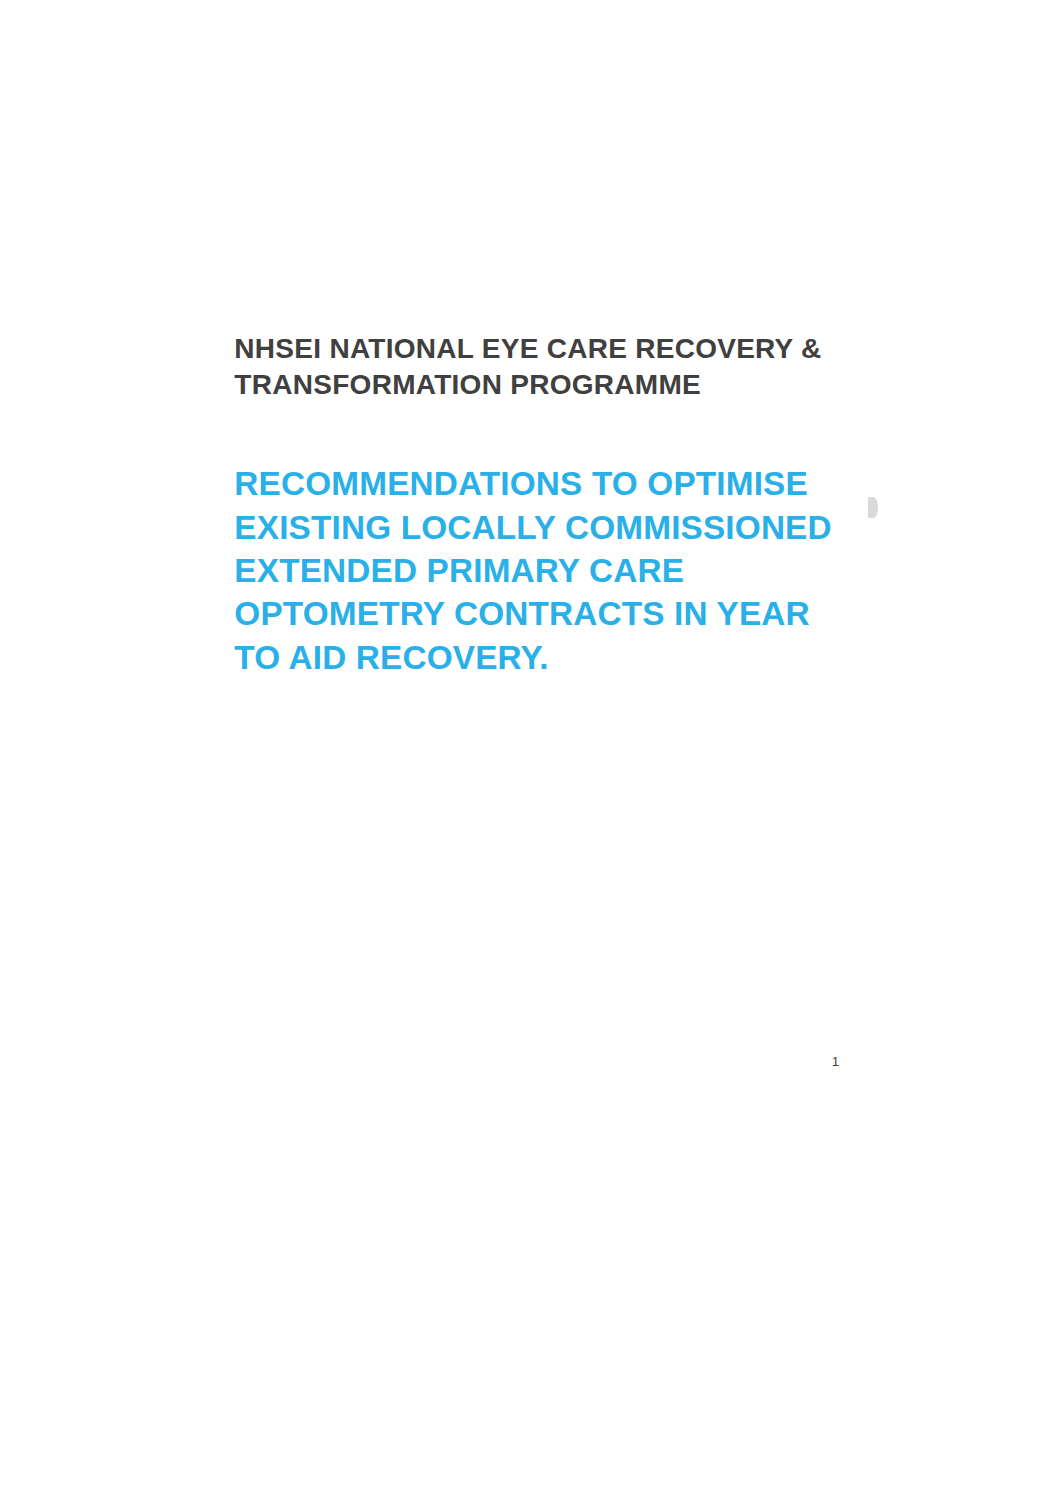NHSEI NATIONAL EYE CARE RECOVERY & TRANSFORMATION PROGRAMME
RECOMMENDATIONS TO OPTIMISE EXISTING LOCALLY COMMISSIONED EXTENDED PRIMARY CARE OPTOMETRY CONTRACTS IN YEAR TO AID RECOVERY.
1